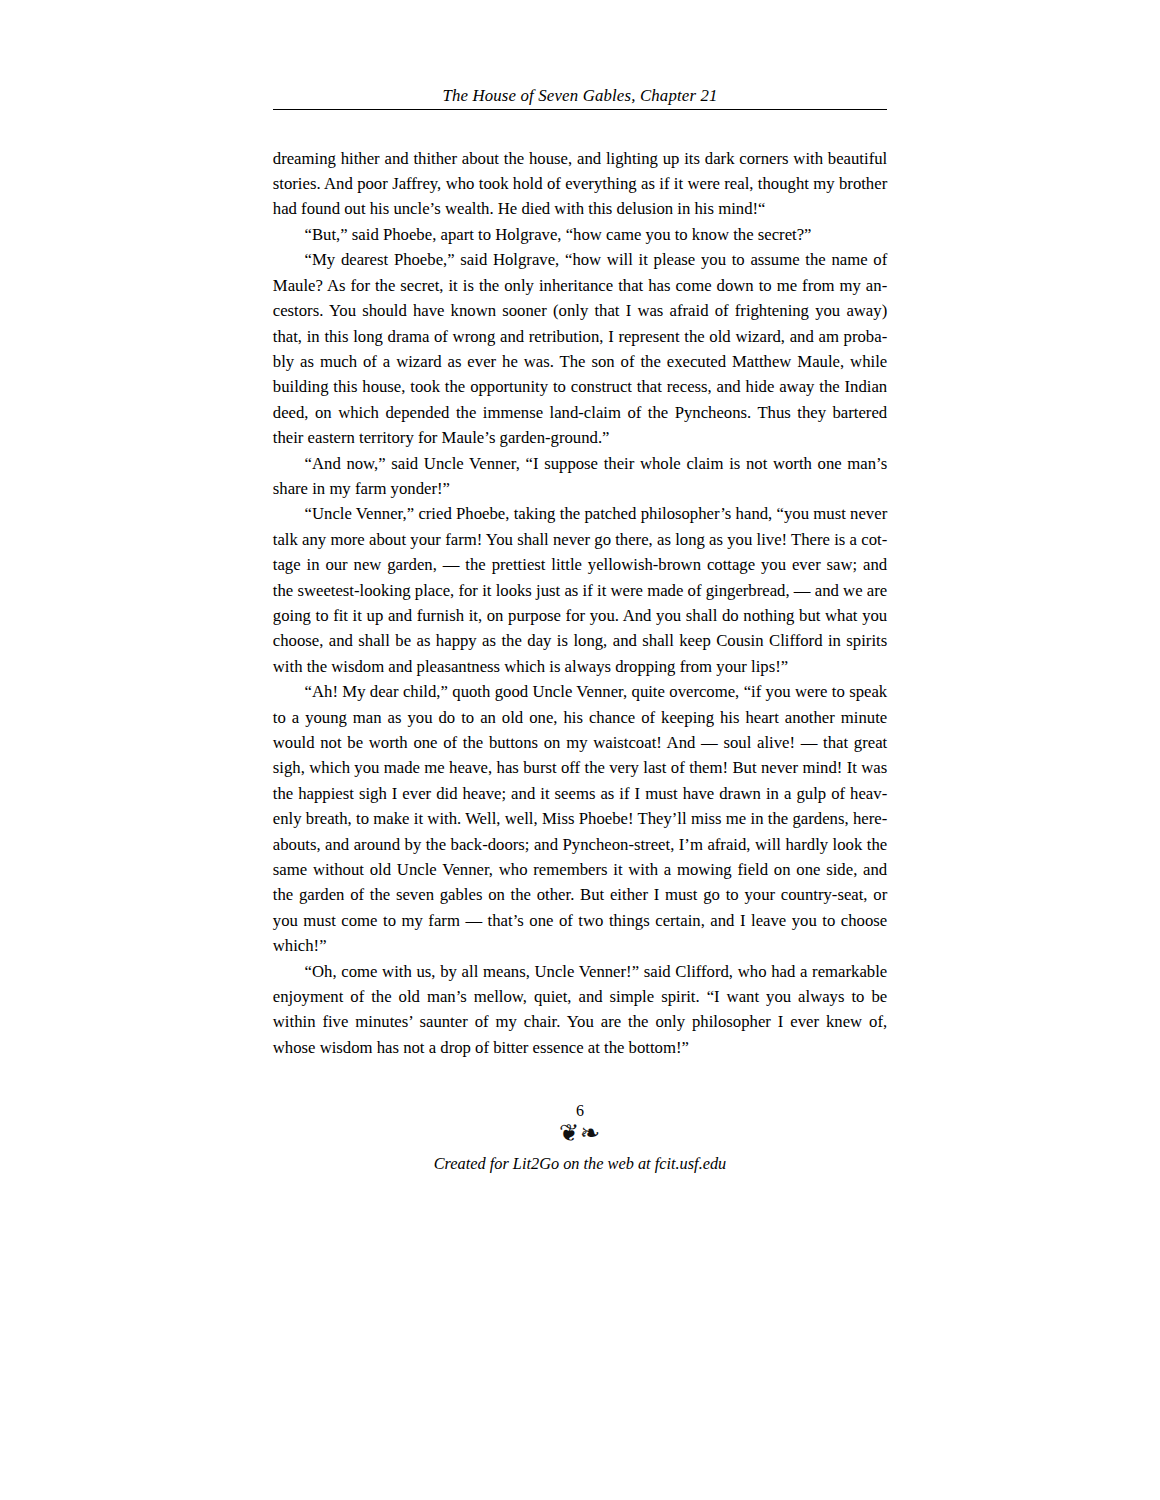The House of Seven Gables, Chapter 21
dreaming hither and thither about the house, and lighting up its dark corners with beautiful stories. And poor Jaffrey, who took hold of everything as if it were real, thought my brother had found out his uncle’s wealth. He died with this delusion in his mind!“
“But,” said Phoebe, apart to Holgrave, “how came you to know the secret?”
“My dearest Phoebe,” said Holgrave, “how will it please you to assume the name of Maule? As for the secret, it is the only inheritance that has come down to me from my ancestors. You should have known sooner (only that I was afraid of frightening you away) that, in this long drama of wrong and retribution, I represent the old wizard, and am probably as much of a wizard as ever he was. The son of the executed Matthew Maule, while building this house, took the opportunity to construct that recess, and hide away the Indian deed, on which depended the immense land-claim of the Pyncheons. Thus they bartered their eastern territory for Maule’s garden-ground.”
“And now,” said Uncle Venner, “I suppose their whole claim is not worth one man’s share in my farm yonder!”
“Uncle Venner,” cried Phoebe, taking the patched philosopher’s hand, “you must never talk any more about your farm! You shall never go there, as long as you live! There is a cottage in our new garden, — the prettiest little yellowish-brown cottage you ever saw; and the sweetest-looking place, for it looks just as if it were made of gingerbread, — and we are going to fit it up and furnish it, on purpose for you. And you shall do nothing but what you choose, and shall be as happy as the day is long, and shall keep Cousin Clifford in spirits with the wisdom and pleasantness which is always dropping from your lips!”
“Ah! My dear child,” quoth good Uncle Venner, quite overcome, “if you were to speak to a young man as you do to an old one, his chance of keeping his heart another minute would not be worth one of the buttons on my waistcoat! And — soul alive! — that great sigh, which you made me heave, has burst off the very last of them! But never mind! It was the happiest sigh I ever did heave; and it seems as if I must have drawn in a gulp of heavenly breath, to make it with. Well, well, Miss Phoebe! They’ll miss me in the gardens, hereabouts, and around by the back-doors; and Pyncheon-street, I’m afraid, will hardly look the same without old Uncle Venner, who remembers it with a mowing field on one side, and the garden of the seven gables on the other. But either I must go to your country-seat, or you must come to my farm — that’s one of two things certain, and I leave you to choose which!”
“Oh, come with us, by all means, Uncle Venner!” said Clifford, who had a remarkable enjoyment of the old man’s mellow, quiet, and simple spirit. “I want you always to be within five minutes’ saunter of my chair. You are the only philosopher I ever knew of, whose wisdom has not a drop of bitter essence at the bottom!”
6
❦❧
Created for Lit2Go on the web at fcit.usf.edu